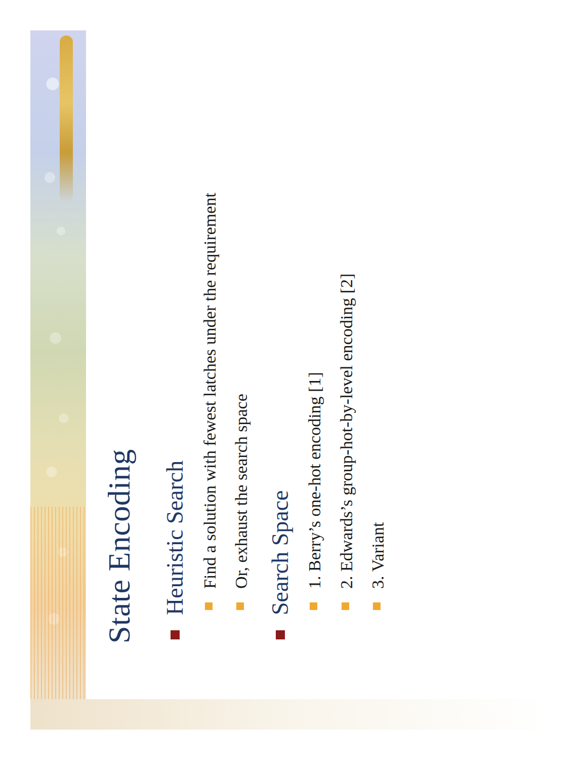State Encoding
Heuristic Search
Find a solution with fewest latches under the requirement
Or, exhaust the search space
Search Space
1. Berry’s one-hot encoding [1]
2. Edwards’s group-hot-by-level encoding [2]
3. Variant